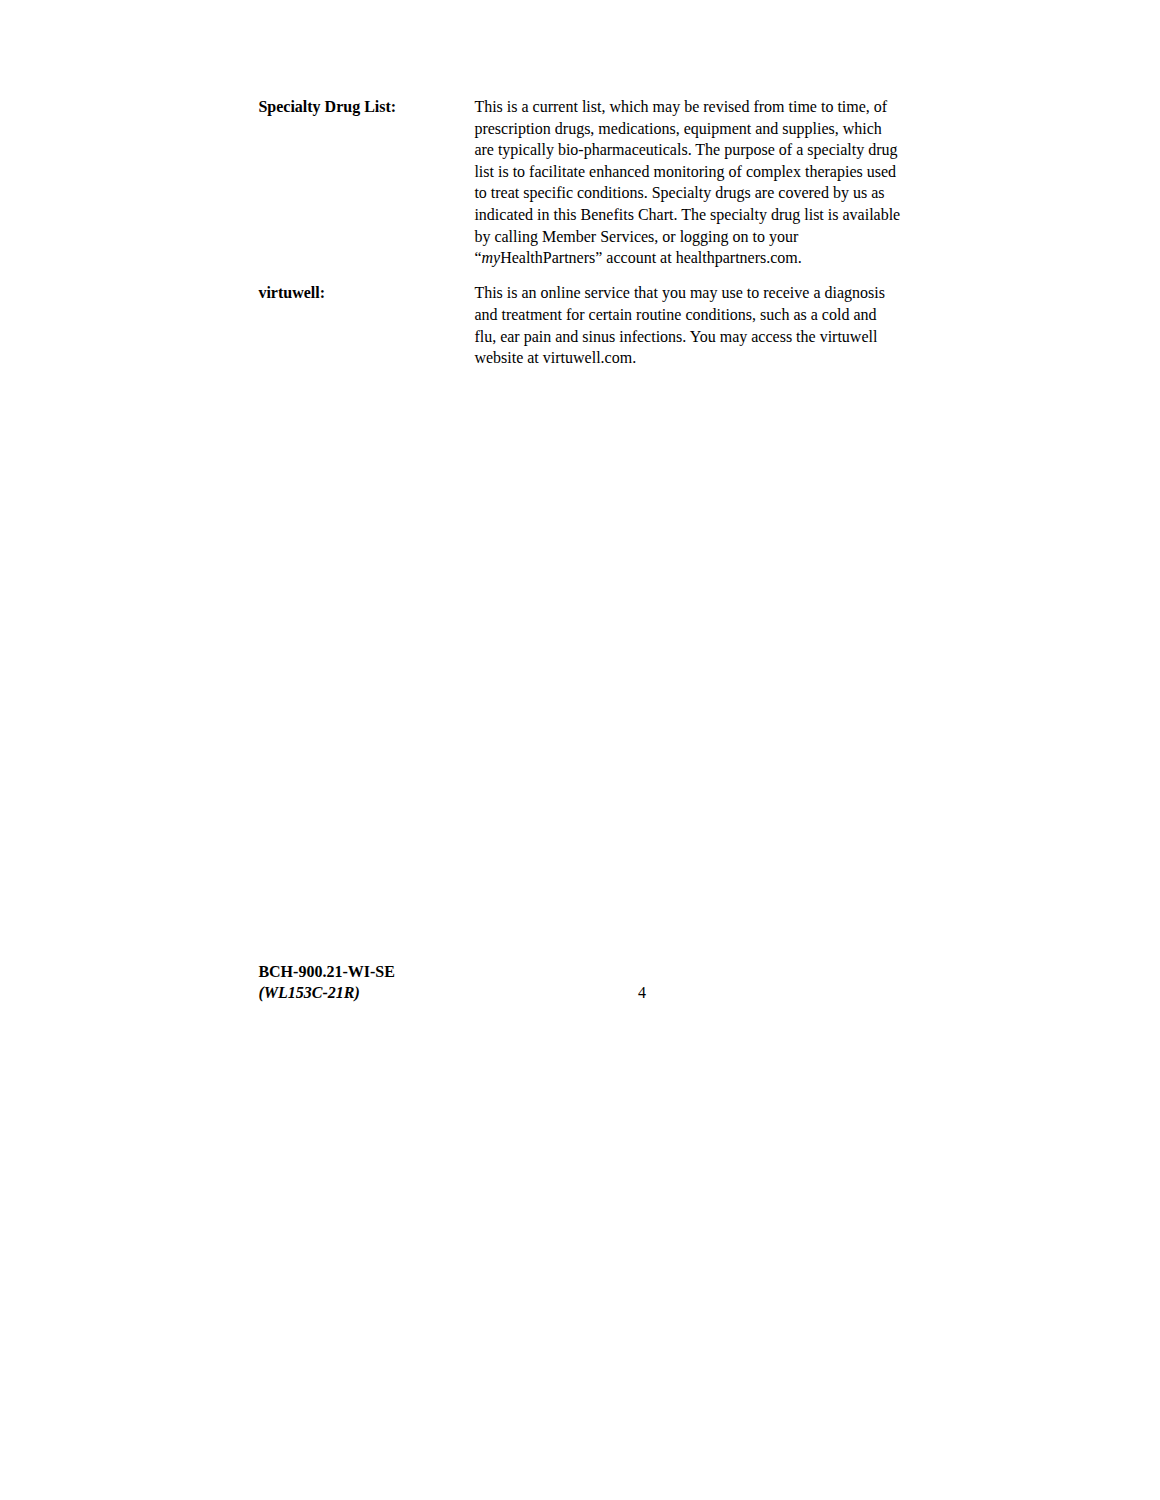Specialty Drug List:
This is a current list, which may be revised from time to time, of prescription drugs, medications, equipment and supplies, which are typically bio-pharmaceuticals. The purpose of a specialty drug list is to facilitate enhanced monitoring of complex therapies used to treat specific conditions. Specialty drugs are covered by us as indicated in this Benefits Chart. The specialty drug list is available by calling Member Services, or logging on to your “my HealthPartners” account at healthpartners.com.
virtuwell:
This is an online service that you may use to receive a diagnosis and treatment for certain routine conditions, such as a cold and flu, ear pain and sinus infections. You may access the virtuwell website at virtuwell.com.
BCH-900.21-WI-SE
(WL153C-21R)
4